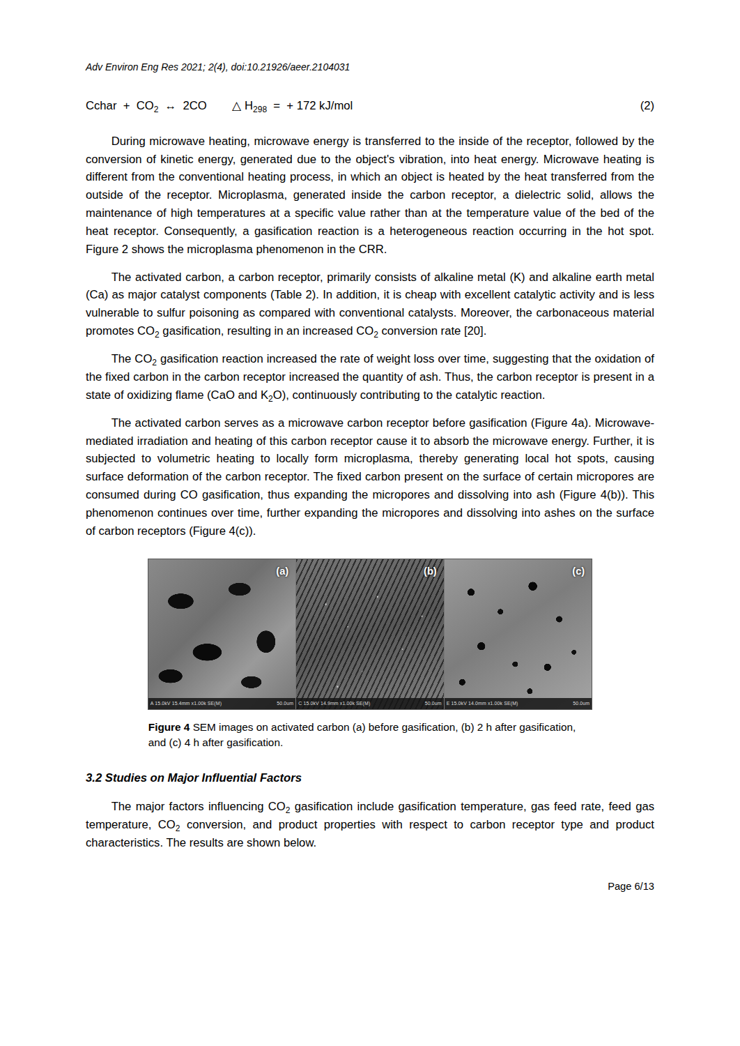Adv Environ Eng Res 2021; 2(4), doi:10.21926/aeer.2104031
Cchar + CO2 ↔ 2CO △ H298 = + 172 kJ/mol (2)
During microwave heating, microwave energy is transferred to the inside of the receptor, followed by the conversion of kinetic energy, generated due to the object's vibration, into heat energy. Microwave heating is different from the conventional heating process, in which an object is heated by the heat transferred from the outside of the receptor. Microplasma, generated inside the carbon receptor, a dielectric solid, allows the maintenance of high temperatures at a specific value rather than at the temperature value of the bed of the heat receptor. Consequently, a gasification reaction is a heterogeneous reaction occurring in the hot spot. Figure 2 shows the microplasma phenomenon in the CRR.
The activated carbon, a carbon receptor, primarily consists of alkaline metal (K) and alkaline earth metal (Ca) as major catalyst components (Table 2). In addition, it is cheap with excellent catalytic activity and is less vulnerable to sulfur poisoning as compared with conventional catalysts. Moreover, the carbonaceous material promotes CO2 gasification, resulting in an increased CO2 conversion rate [20].
The CO2 gasification reaction increased the rate of weight loss over time, suggesting that the oxidation of the fixed carbon in the carbon receptor increased the quantity of ash. Thus, the carbon receptor is present in a state of oxidizing flame (CaO and K2O), continuously contributing to the catalytic reaction.
The activated carbon serves as a microwave carbon receptor before gasification (Figure 4a). Microwave-mediated irradiation and heating of this carbon receptor cause it to absorb the microwave energy. Further, it is subjected to volumetric heating to locally form microplasma, thereby generating local hot spots, causing surface deformation of the carbon receptor. The fixed carbon present on the surface of certain micropores are consumed during CO gasification, thus expanding the micropores and dissolving into ash (Figure 4(b)). This phenomenon continues over time, further expanding the micropores and dissolving into ashes on the surface of carbon receptors (Figure 4(c)).
(a)
A 15.0kV 15.4mm x1.00k SE(M) 50.0um
(b)
C 15.0kV 14.9mm x1.00k SE(M) 50.0um
(c)
E 15.0kV 14.0mm x1.00k SE(M) 50.0um
Figure 4 SEM images on activated carbon (a) before gasification, (b) 2 h after gasification, and (c) 4 h after gasification.
3.2 Studies on Major Influential Factors
The major factors influencing CO2 gasification include gasification temperature, gas feed rate, feed gas temperature, CO2 conversion, and product properties with respect to carbon receptor type and product characteristics. The results are shown below.
Page 6/13